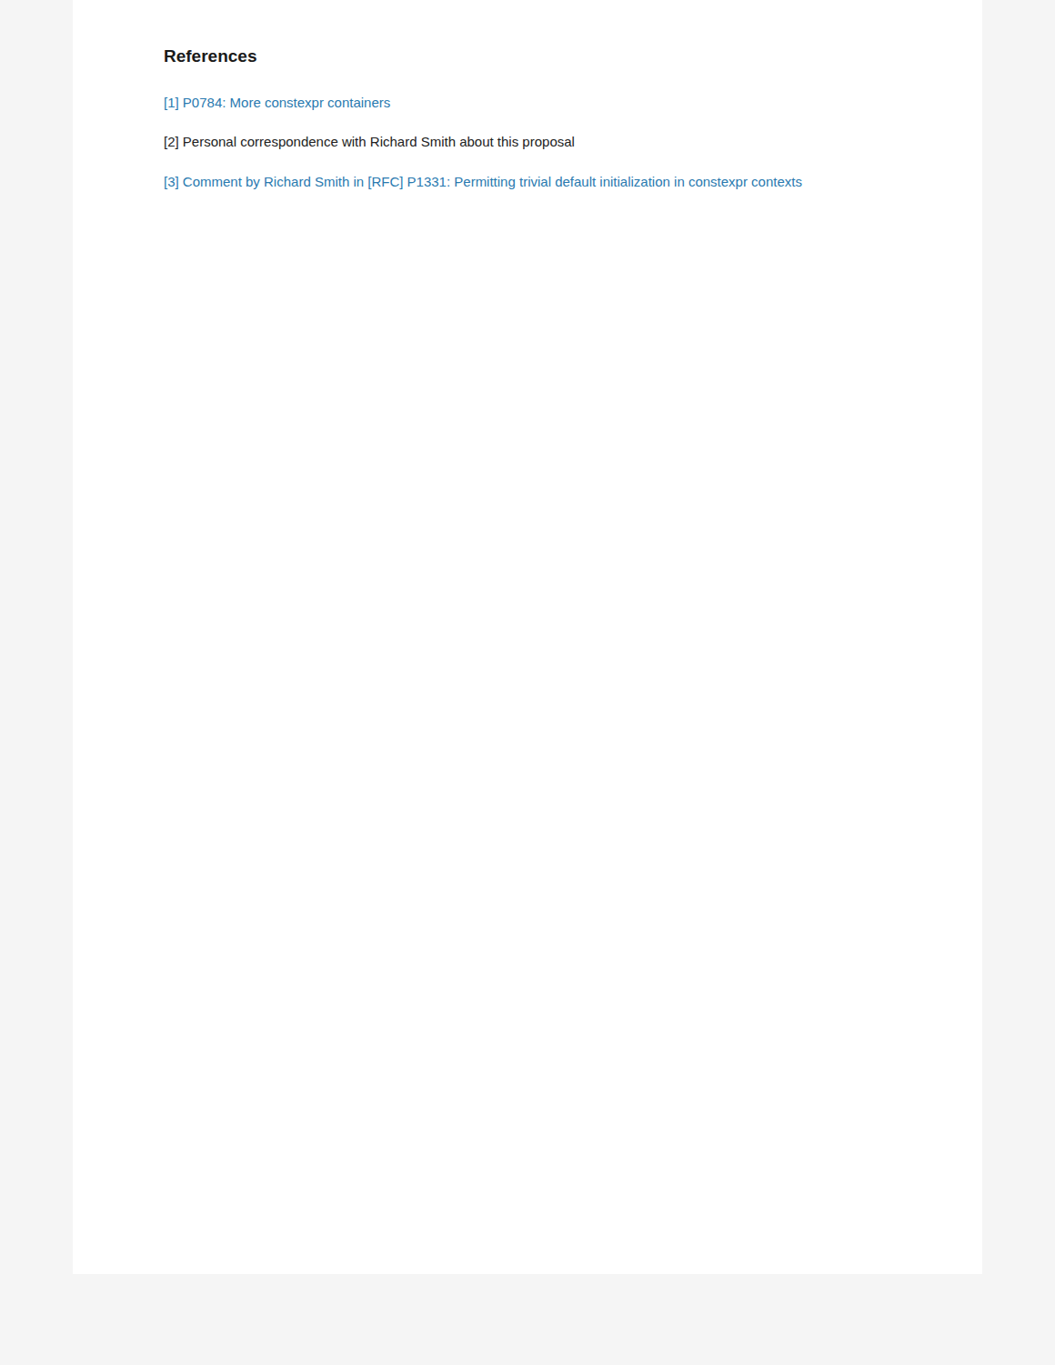References
[1] P0784: More constexpr containers
[2] Personal correspondence with Richard Smith about this proposal
[3] Comment by Richard Smith in [RFC] P1331: Permitting trivial default initialization in constexpr contexts